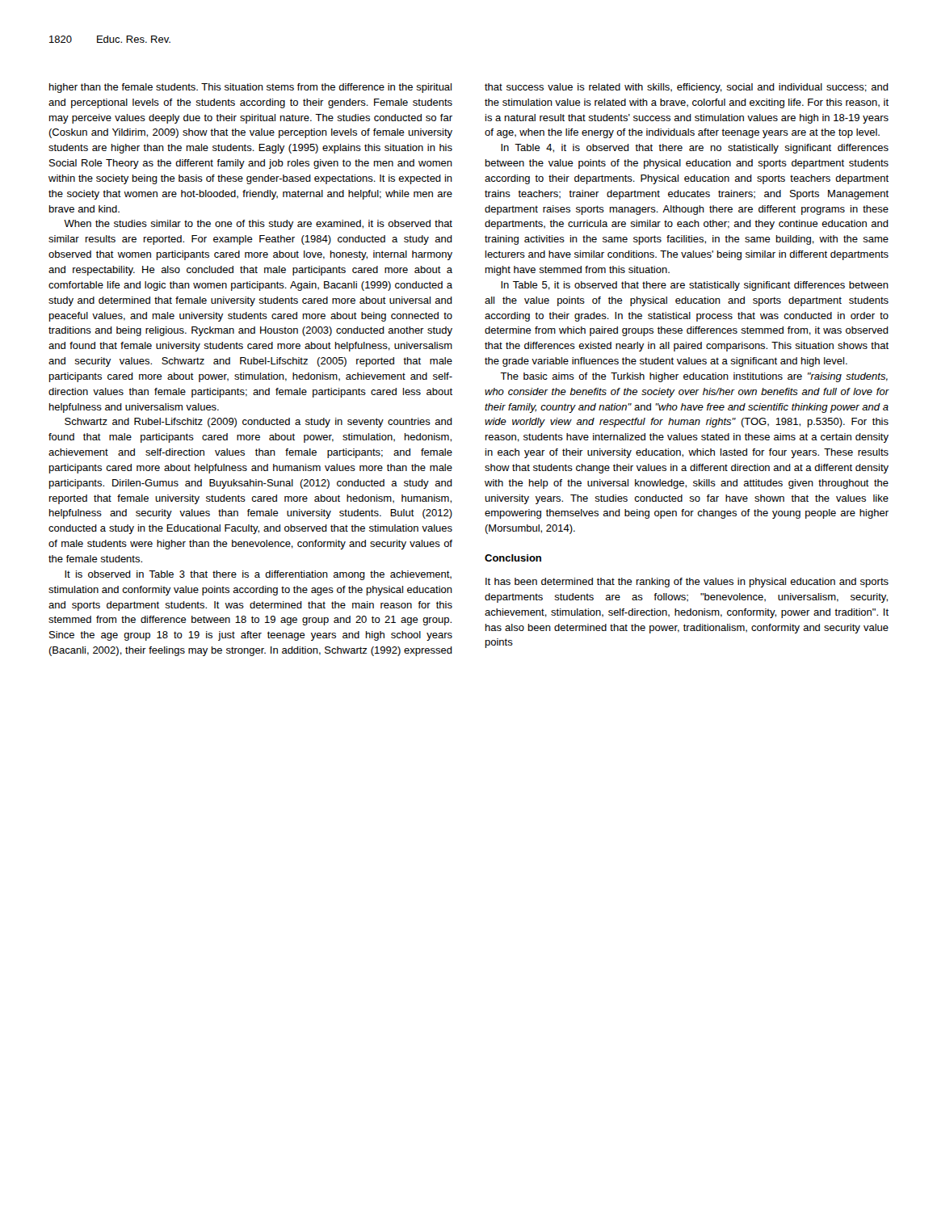1820 Educ. Res. Rev.
higher than the female students. This situation stems from the difference in the spiritual and perceptional levels of the students according to their genders. Female students may perceive values deeply due to their spiritual nature. The studies conducted so far (Coskun and Yildirim, 2009) show that the value perception levels of female university students are higher than the male students. Eagly (1995) explains this situation in his Social Role Theory as the different family and job roles given to the men and women within the society being the basis of these gender-based expectations. It is expected in the society that women are hot-blooded, friendly, maternal and helpful; while men are brave and kind.
When the studies similar to the one of this study are examined, it is observed that similar results are reported. For example Feather (1984) conducted a study and observed that women participants cared more about love, honesty, internal harmony and respectability. He also concluded that male participants cared more about a comfortable life and logic than women participants. Again, Bacanli (1999) conducted a study and determined that female university students cared more about universal and peaceful values, and male university students cared more about being connected to traditions and being religious. Ryckman and Houston (2003) conducted another study and found that female university students cared more about helpfulness, universalism and security values. Schwartz and Rubel-Lifschitz (2005) reported that male participants cared more about power, stimulation, hedonism, achievement and self-direction values than female participants; and female participants cared less about helpfulness and universalism values.
Schwartz and Rubel-Lifschitz (2009) conducted a study in seventy countries and found that male participants cared more about power, stimulation, hedonism, achievement and self-direction values than female participants; and female participants cared more about helpfulness and humanism values more than the male participants. Dirilen-Gumus and Buyuksahin-Sunal (2012) conducted a study and reported that female university students cared more about hedonism, humanism, helpfulness and security values than female university students. Bulut (2012) conducted a study in the Educational Faculty, and observed that the stimulation values of male students were higher than the benevolence, conformity and security values of the female students.
It is observed in Table 3 that there is a differentiation among the achievement, stimulation and conformity value points according to the ages of the physical education and sports department students. It was determined that the main reason for this stemmed from the difference between 18 to 19 age group and 20 to 21 age group. Since the age group 18 to 19 is just after teenage years and high school years (Bacanli, 2002), their feelings may be stronger. In addition, Schwartz (1992) expressed that success value is related with skills, efficiency, social and individual success; and the stimulation value is related with a brave, colorful and exciting life. For this reason, it is a natural result that students' success and stimulation values are high in 18-19 years of age, when the life energy of the individuals after teenage years are at the top level.
In Table 4, it is observed that there are no statistically significant differences between the value points of the physical education and sports department students according to their departments. Physical education and sports teachers department trains teachers; trainer department educates trainers; and Sports Management department raises sports managers. Although there are different programs in these departments, the curricula are similar to each other; and they continue education and training activities in the same sports facilities, in the same building, with the same lecturers and have similar conditions. The values' being similar in different departments might have stemmed from this situation.
In Table 5, it is observed that there are statistically significant differences between all the value points of the physical education and sports department students according to their grades. In the statistical process that was conducted in order to determine from which paired groups these differences stemmed from, it was observed that the differences existed nearly in all paired comparisons. This situation shows that the grade variable influences the student values at a significant and high level.
The basic aims of the Turkish higher education institutions are "raising students, who consider the benefits of the society over his/her own benefits and full of love for their family, country and nation" and "who have free and scientific thinking power and a wide worldly view and respectful for human rights" (TOG, 1981, p.5350). For this reason, students have internalized the values stated in these aims at a certain density in each year of their university education, which lasted for four years. These results show that students change their values in a different direction and at a different density with the help of the universal knowledge, skills and attitudes given throughout the university years. The studies conducted so far have shown that the values like empowering themselves and being open for changes of the young people are higher (Morsumbul, 2014).
Conclusion
It has been determined that the ranking of the values in physical education and sports departments students are as follows; "benevolence, universalism, security, achievement, stimulation, self-direction, hedonism, conformity, power and tradition". It has also been determined that the power, traditionalism, conformity and security value points